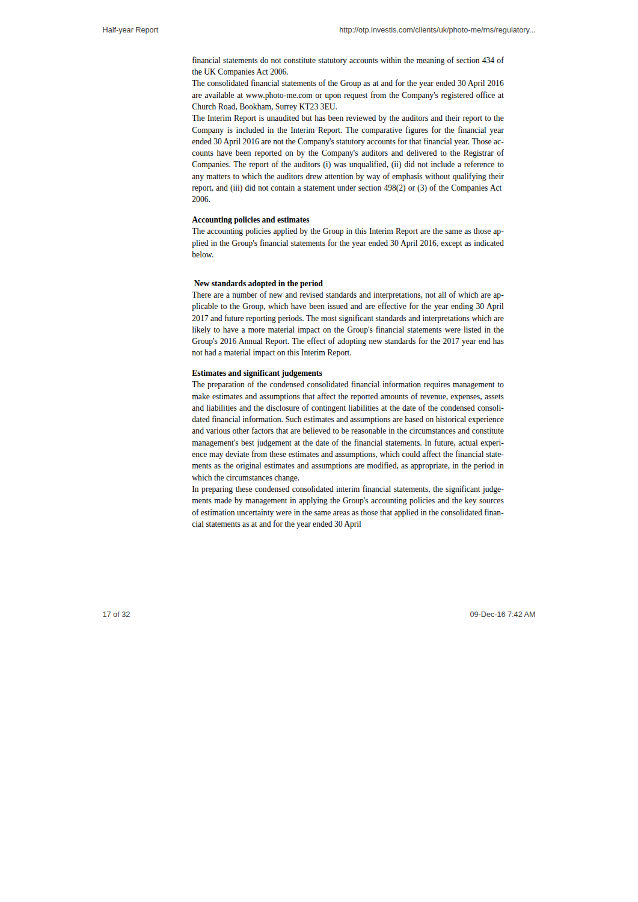Half-year Report
http://otp.investis.com/clients/uk/photo-me/rns/regulatory...
financial statements do not constitute statutory accounts within the meaning of section 434 of the UK Companies Act 2006.
The consolidated financial statements of the Group as at and for the year ended 30 April 2016 are available at www.photo-me.com or upon request from the Company's registered office at Church Road, Bookham, Surrey KT23 3EU.
The Interim Report is unaudited but has been reviewed by the auditors and their report to the Company is included in the Interim Report. The comparative figures for the financial year ended 30 April 2016 are not the Company's statutory accounts for that financial year. Those accounts have been reported on by the Company's auditors and delivered to the Registrar of Companies. The report of the auditors (i) was unqualified, (ii) did not include a reference to any matters to which the auditors drew attention by way of emphasis without qualifying their report, and (iii) did not contain a statement under section 498(2) or (3) of the Companies Act 2006.
Accounting policies and estimates
The accounting policies applied by the Group in this Interim Report are the same as those applied in the Group's financial statements for the year ended 30 April 2016, except as indicated below.
New standards adopted in the period
There are a number of new and revised standards and interpretations, not all of which are applicable to the Group, which have been issued and are effective for the year ending 30 April 2017 and future reporting periods. The most significant standards and interpretations which are likely to have a more material impact on the Group's financial statements were listed in the Group's 2016 Annual Report. The effect of adopting new standards for the 2017 year end has not had a material impact on this Interim Report.
Estimates and significant judgements
The preparation of the condensed consolidated financial information requires management to make estimates and assumptions that affect the reported amounts of revenue, expenses, assets and liabilities and the disclosure of contingent liabilities at the date of the condensed consolidated financial information. Such estimates and assumptions are based on historical experience and various other factors that are believed to be reasonable in the circumstances and constitute management's best judgement at the date of the financial statements. In future, actual experience may deviate from these estimates and assumptions, which could affect the financial statements as the original estimates and assumptions are modified, as appropriate, in the period in which the circumstances change.
In preparing these condensed consolidated interim financial statements, the significant judgements made by management in applying the Group's accounting policies and the key sources of estimation uncertainty were in the same areas as those that applied in the consolidated financial statements as at and for the year ended 30 April
17 of 32
09-Dec-16 7:42 AM